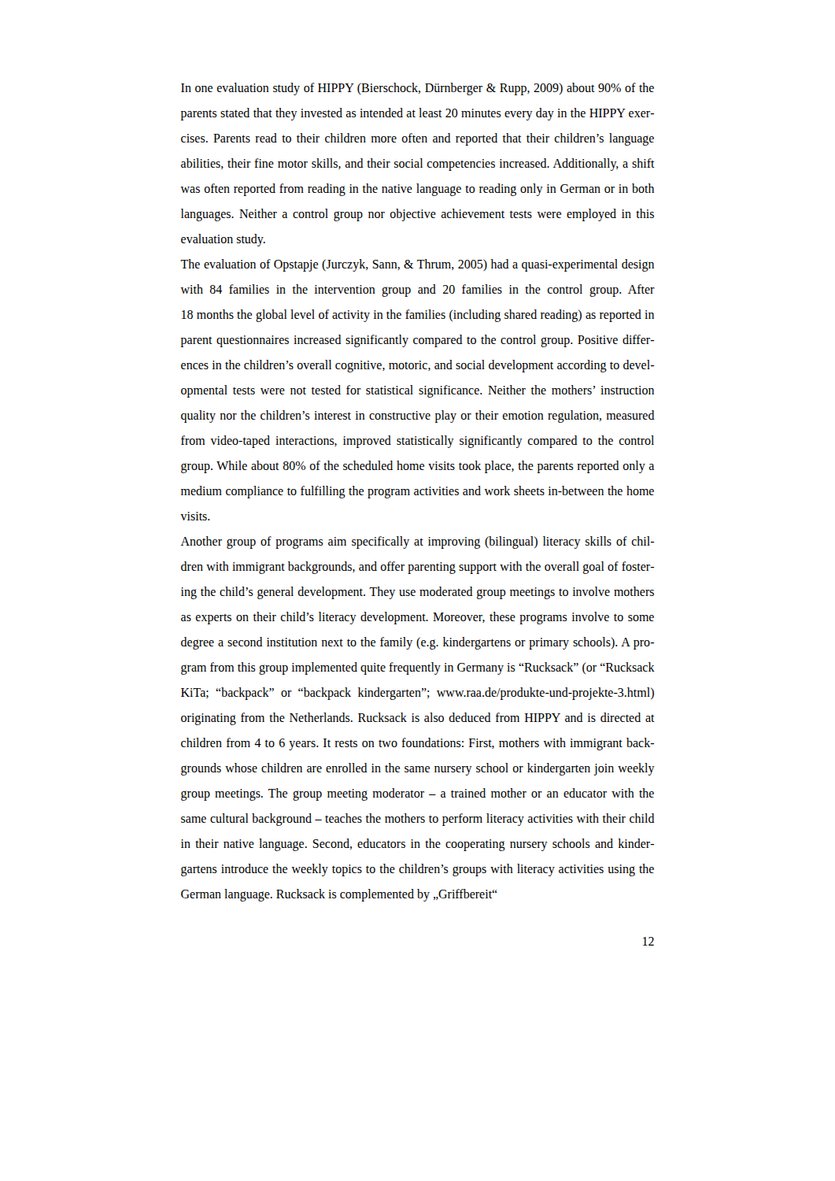In one evaluation study of HIPPY (Bierschock, Dürnberger & Rupp, 2009) about 90% of the parents stated that they invested as intended at least 20 minutes every day in the HIPPY exercises. Parents read to their children more often and reported that their children’s language abilities, their fine motor skills, and their social competencies increased. Additionally, a shift was often reported from reading in the native language to reading only in German or in both languages. Neither a control group nor objective achievement tests were employed in this evaluation study.
The evaluation of Opstapje (Jurczyk, Sann, & Thrum, 2005) had a quasi-experimental design with 84 families in the intervention group and 20 families in the control group. After 18 months the global level of activity in the families (including shared reading) as reported in parent questionnaires increased significantly compared to the control group. Positive differences in the children’s overall cognitive, motoric, and social development according to developmental tests were not tested for statistical significance. Neither the mothers’ instruction quality nor the children’s interest in constructive play or their emotion regulation, measured from video-taped interactions, improved statistically significantly compared to the control group. While about 80% of the scheduled home visits took place, the parents reported only a medium compliance to fulfilling the program activities and work sheets in-between the home visits.
Another group of programs aim specifically at improving (bilingual) literacy skills of children with immigrant backgrounds, and offer parenting support with the overall goal of fostering the child’s general development. They use moderated group meetings to involve mothers as experts on their child’s literacy development. Moreover, these programs involve to some degree a second institution next to the family (e.g. kindergartens or primary schools). A program from this group implemented quite frequently in Germany is “Rucksack” (or “Rucksack KiTa; “backpack” or “backpack kindergarten”; www.raa.de/produkte-und-projekte-3.html) originating from the Netherlands. Rucksack is also deduced from HIPPY and is directed at children from 4 to 6 years. It rests on two foundations: First, mothers with immigrant backgrounds whose children are enrolled in the same nursery school or kindergarten join weekly group meetings. The group meeting moderator – a trained mother or an educator with the same cultural background – teaches the mothers to perform literacy activities with their child in their native language. Second, educators in the cooperating nursery schools and kindergartens introduce the weekly topics to the children’s groups with literacy activities using the German language. Rucksack is complemented by „Griffbereit“
12